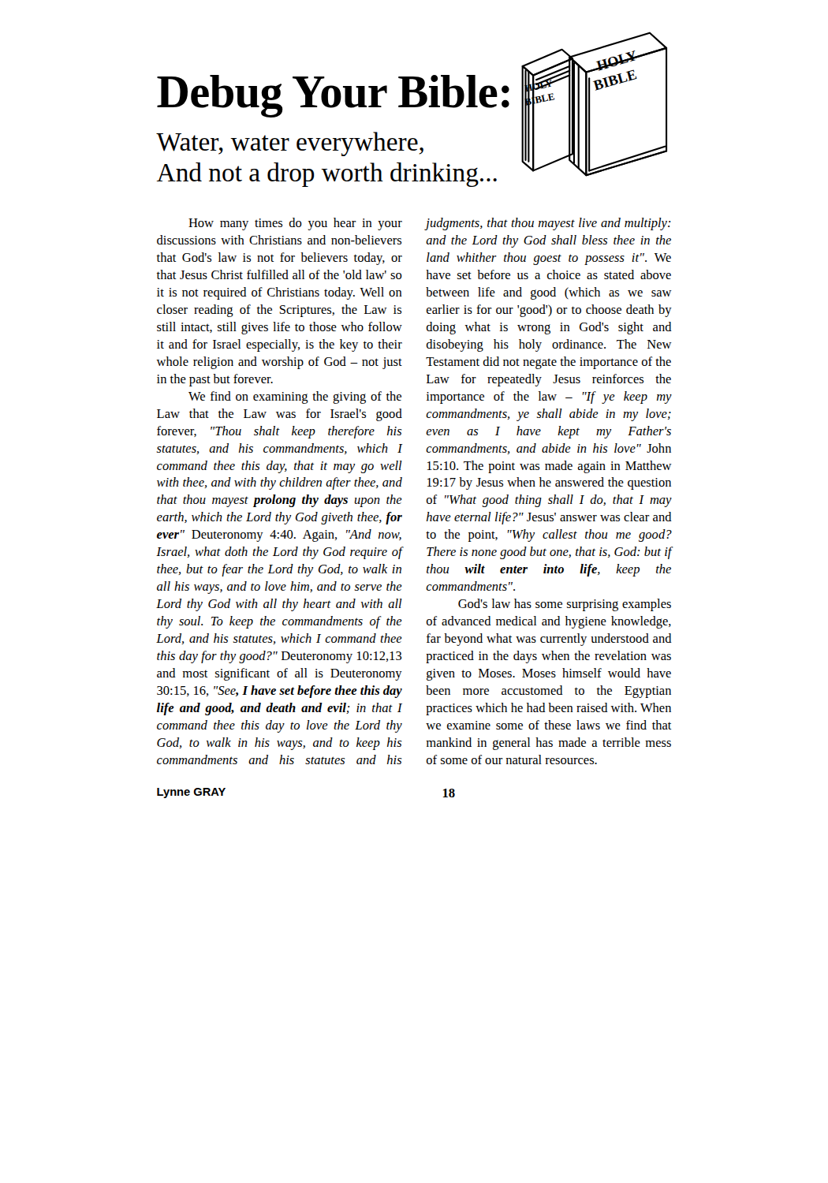HOLY BIBLE HOLY BIBLE
Debug Your Bible:
Water, water everywhere,
And not a drop worth drinking...
How many times do you hear in your discussions with Christians and non-believers that God's law is not for believers today, or that Jesus Christ fulfilled all of the 'old law' so it is not required of Christians today. Well on closer reading of the Scriptures, the Law is still intact, still gives life to those who follow it and for Israel especially, is the key to their whole religion and worship of God – not just in the past but forever.
We find on examining the giving of the Law that the Law was for Israel's good forever, "Thou shalt keep therefore his statutes, and his commandments, which I command thee this day, that it may go well with thee, and with thy children after thee, and that thou mayest prolong thy days upon the earth, which the Lord thy God giveth thee, for ever" Deuteronomy 4:40. Again, "And now, Israel, what doth the Lord thy God require of thee, but to fear the Lord thy God, to walk in all his ways, and to love him, and to serve the Lord thy God with all thy heart and with all thy soul. To keep the commandments of the Lord, and his statutes, which I command thee this day for thy good?" Deuteronomy 10:12,13 and most significant of all is Deuteronomy 30:15, 16, "See, I have set before thee this day life and good, and death and evil; in that I command thee this day to love the Lord thy God, to walk in his ways, and to keep his commandments and his statutes and his judgments, that thou mayest live and multiply: and the Lord thy God shall bless thee in the land whither thou goest to possess it". We have set before us a choice as stated above between life and good (which as we saw earlier is for our 'good') or to choose death by doing what is wrong in God's sight and disobeying his holy ordinance. The New Testament did not negate the importance of the Law for repeatedly Jesus reinforces the importance of the law – "If ye keep my commandments, ye shall abide in my love; even as I have kept my Father's commandments, and abide in his love" John 15:10. The point was made again in Matthew 19:17 by Jesus when he answered the question of "What good thing shall I do, that I may have eternal life?" Jesus' answer was clear and to the point, "Why callest thou me good? There is none good but one, that is, God: but if thou wilt enter into life, keep the commandments".
God's law has some surprising examples of advanced medical and hygiene knowledge, far beyond what was currently understood and practiced in the days when the revelation was given to Moses. Moses himself would have been more accustomed to the Egyptian practices which he had been raised with. When we examine some of these laws we find that mankind in general has made a terrible mess of some of our natural resources.
Lynne GRAY
18